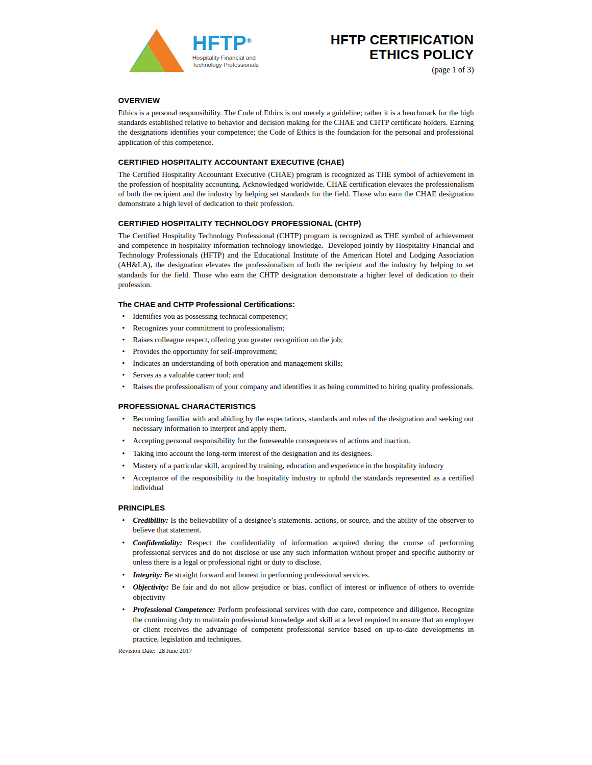HFTP®
Hospitality Financial and
Technology Professionals
HFTP CERTIFICATION
ETHICS POLICY
(page 1 of 3)
OVERVIEW
Ethics is a personal responsibility. The Code of Ethics is not merely a guideline; rather it is a benchmark for the high standards established relative to behavior and decision making for the CHAE and CHTP certificate holders. Earning the designations identifies your competence; the Code of Ethics is the foundation for the personal and professional application of this competence.
CERTIFIED HOSPITALITY ACCOUNTANT EXECUTIVE (CHAE)
The Certified Hospitality Accountant Executive (CHAE) program is recognized as THE symbol of achievement in the profession of hospitality accounting. Acknowledged worldwide, CHAE certification elevates the professionalism of both the recipient and the industry by helping set standards for the field. Those who earn the CHAE designation demonstrate a high level of dedication to their profession.
CERTIFIED HOSPITALITY TECHNOLOGY PROFESSIONAL (CHTP)
The Certified Hospitality Technology Professional (CHTP) program is recognized as THE symbol of achievement and competence in hospitality information technology knowledge. Developed jointly by Hospitality Financial and Technology Professionals (HFTP) and the Educational Institute of the American Hotel and Lodging Association (AH&LA), the designation elevates the professionalism of both the recipient and the industry by helping to set standards for the field. Those who earn the CHTP designation demonstrate a higher level of dedication to their profession.
The CHAE and CHTP Professional Certifications:
Identifies you as possessing technical competency;
Recognizes your commitment to professionalism;
Raises colleague respect, offering you greater recognition on the job;
Provides the opportunity for self-improvement;
Indicates an understanding of both operation and management skills;
Serves as a valuable career tool; and
Raises the professionalism of your company and identifies it as being committed to hiring quality professionals.
PROFESSIONAL CHARACTERISTICS
Becoming familiar with and abiding by the expectations, standards and rules of the designation and seeking out necessary information to interpret and apply them.
Accepting personal responsibility for the foreseeable consequences of actions and inaction.
Taking into account the long-term interest of the designation and its designees.
Mastery of a particular skill, acquired by training, education and experience in the hospitality industry
Acceptance of the responsibility to the hospitality industry to uphold the standards represented as a certified individual
PRINCIPLES
Credibility: Is the believability of a designee’s statements, actions, or source, and the ability of the observer to believe that statement.
Confidentiality: Respect the confidentiality of information acquired during the course of performing professional services and do not disclose or use any such information without proper and specific authority or unless there is a legal or professional right or duty to disclose.
Integrity: Be straight forward and honest in performing professional services.
Objectivity: Be fair and do not allow prejudice or bias, conflict of interest or influence of others to override objectivity
Professional Competence: Perform professional services with due care, competence and diligence. Recognize the continuing duty to maintain professional knowledge and skill at a level required to ensure that an employer or client receives the advantage of competent professional service based on up-to-date developments in practice, legislation and techniques.
Revision Date: 28 June 2017